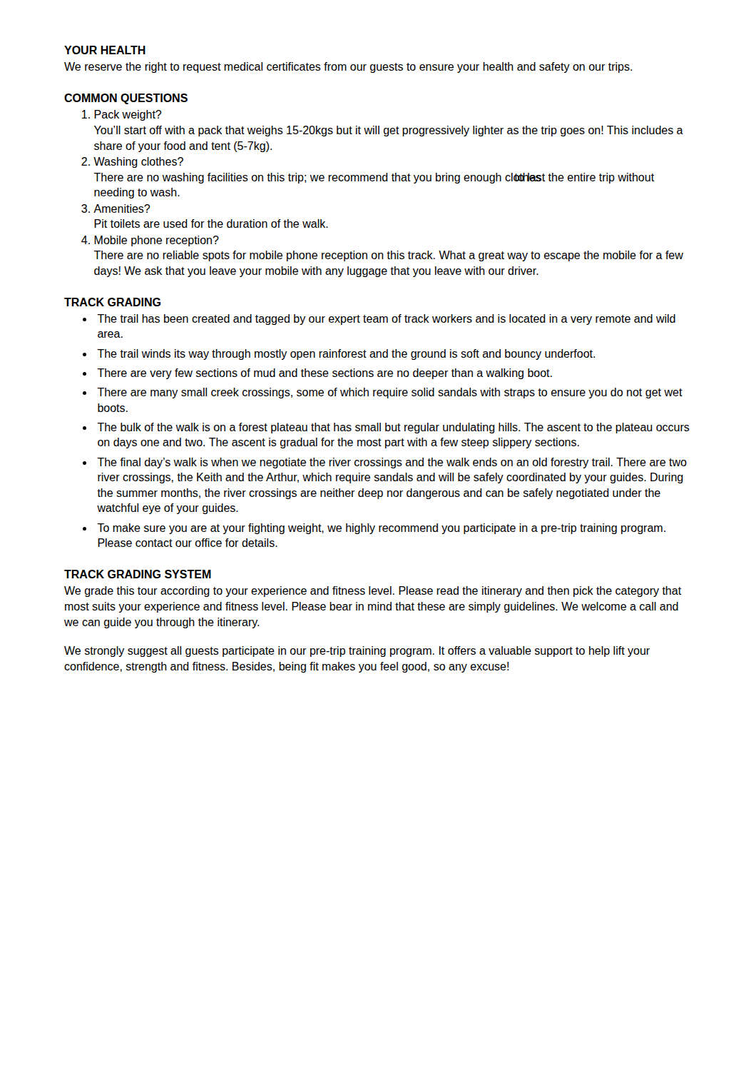Your Health
We reserve the right to request medical certificates from our guests to ensure your health and safety on our trips.
Common Questions
Pack weight?
You’ll start off with a pack that weighs 15-20kgs but it will get progressively lighter as the trip goes on! This includes a share of your food and tent (5-7kg).
Washing clothes?
There are no washing facilities on this trip; we recommend that you bring enough clothes to last the entire trip without needing to wash.
Amenities?
Pit toilets are used for the duration of the walk.
Mobile phone reception?
There are no reliable spots for mobile phone reception on this track. What a great way to escape the mobile for a few days! We ask that you leave your mobile with any luggage that you leave with our driver.
Track Grading
The trail has been created and tagged by our expert team of track workers and is located in a very remote and wild area.
The trail winds its way through mostly open rainforest and the ground is soft and bouncy underfoot.
There are very few sections of mud and these sections are no deeper than a walking boot.
There are many small creek crossings, some of which require solid sandals with straps to ensure you do not get wet boots.
The bulk of the walk is on a forest plateau that has small but regular undulating hills. The ascent to the plateau occurs on days one and two. The ascent is gradual for the most part with a few steep slippery sections.
The final day’s walk is when we negotiate the river crossings and the walk ends on an old forestry trail. There are two river crossings, the Keith and the Arthur, which require sandals and will be safely coordinated by your guides. During the summer months, the river crossings are neither deep nor dangerous and can be safely negotiated under the watchful eye of your guides.
To make sure you are at your fighting weight, we highly recommend you participate in a pre-trip training program. Please contact our office for details.
Track Grading System
We grade this tour according to your experience and fitness level. Please read the itinerary and then pick the category that most suits your experience and fitness level. Please bear in mind that these are simply guidelines. We welcome a call and we can guide you through the itinerary.
We strongly suggest all guests participate in our pre-trip training program. It offers a valuable support to help lift your confidence, strength and fitness. Besides, being fit makes you feel good, so any excuse!